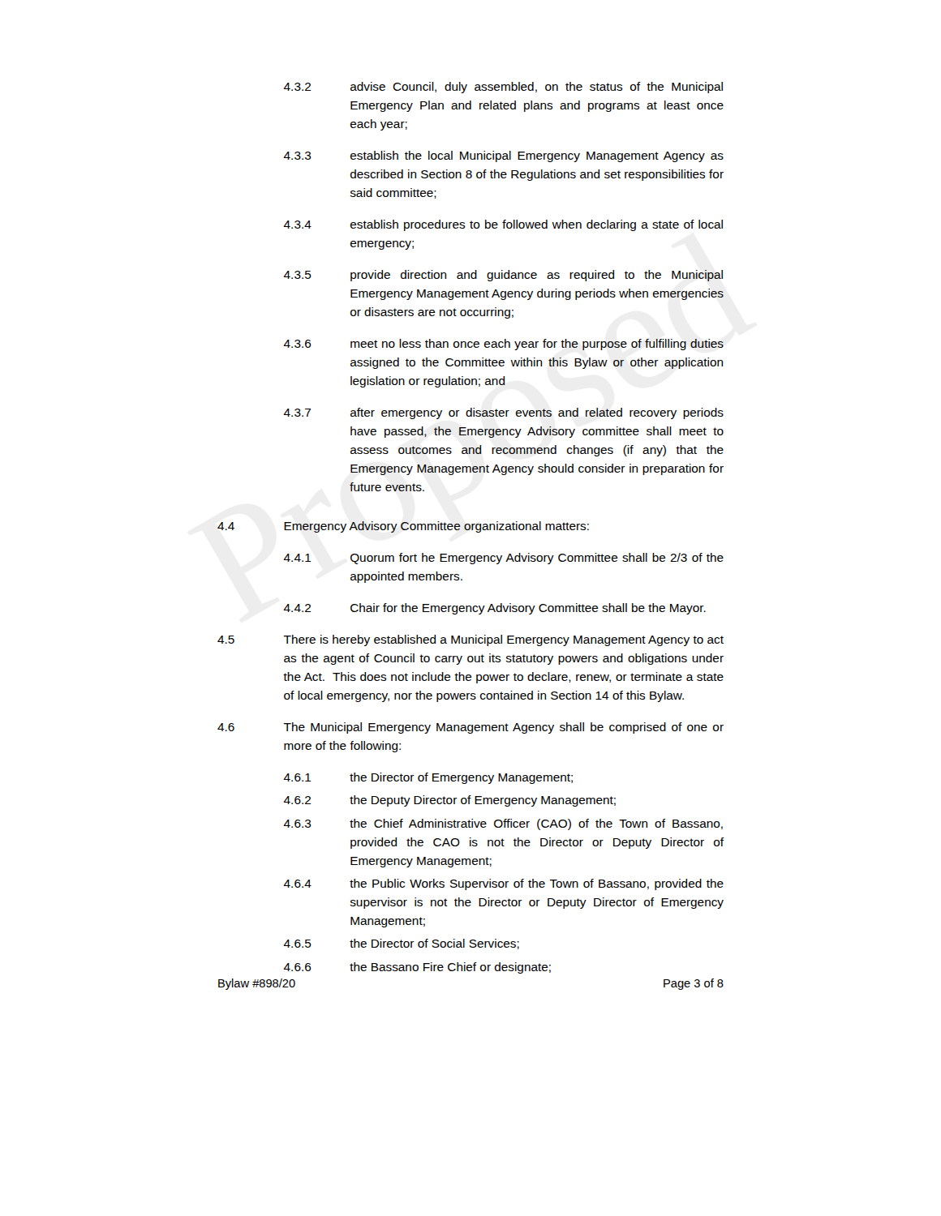Proposed
4.3.2
advise Council, duly assembled, on the status of the Municipal Emergency Plan and related plans and programs at least once each year;
4.3.3
establish the local Municipal Emergency Management Agency as described in Section 8 of the Regulations and set responsibilities for said committee;
4.3.4
establish procedures to be followed when declaring a state of local emergency;
4.3.5
provide direction and guidance as required to the Municipal Emergency Management Agency during periods when emergencies or disasters are not occurring;
4.3.6
meet no less than once each year for the purpose of fulfilling duties assigned to the Committee within this Bylaw or other application legislation or regulation; and
4.3.7
after emergency or disaster events and related recovery periods have passed, the Emergency Advisory committee shall meet to assess outcomes and recommend changes (if any) that the Emergency Management Agency should consider in preparation for future events.
4.4
Emergency Advisory Committee organizational matters:
4.4.1
Quorum fort he Emergency Advisory Committee shall be 2/3 of the appointed members.
4.4.2
Chair for the Emergency Advisory Committee shall be the Mayor.
4.5
There is hereby established a Municipal Emergency Management Agency to act as the agent of Council to carry out its statutory powers and obligations under the Act. This does not include the power to declare, renew, or terminate a state of local emergency, nor the powers contained in Section 14 of this Bylaw.
4.6
The Municipal Emergency Management Agency shall be comprised of one or more of the following:
4.6.1
the Director of Emergency Management;
4.6.2
the Deputy Director of Emergency Management;
4.6.3
the Chief Administrative Officer (CAO) of the Town of Bassano, provided the CAO is not the Director or Deputy Director of Emergency Management;
4.6.4
the Public Works Supervisor of the Town of Bassano, provided the supervisor is not the Director or Deputy Director of Emergency Management;
4.6.5
the Director of Social Services;
4.6.6
the Bassano Fire Chief or designate;
Bylaw #898/20 Page 3 of 8